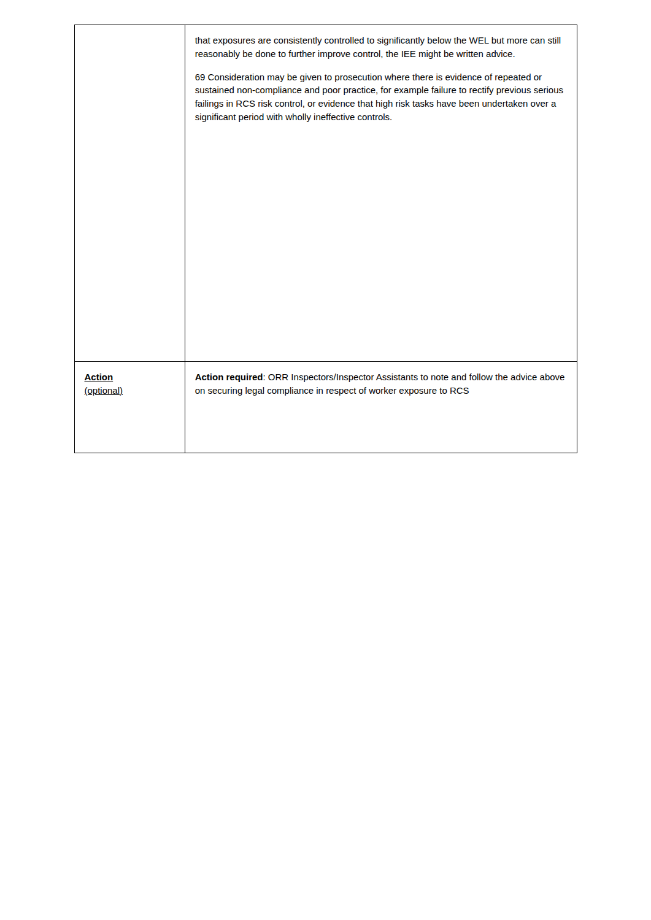| | that exposures are consistently controlled to significantly below the WEL but more can still reasonably be done to further improve control, the IEE might be written advice. 69 Consideration may be given to prosecution where there is evidence of repeated or sustained non-compliance and poor practice, for example failure to rectify previous serious failings in RCS risk control, or evidence that high risk tasks have been undertaken over a significant period with wholly ineffective controls. |
| Action (optional) | Action required : ORR Inspectors/Inspector Assistants to note and follow the advice above on securing legal compliance in respect of worker exposure to RCS |